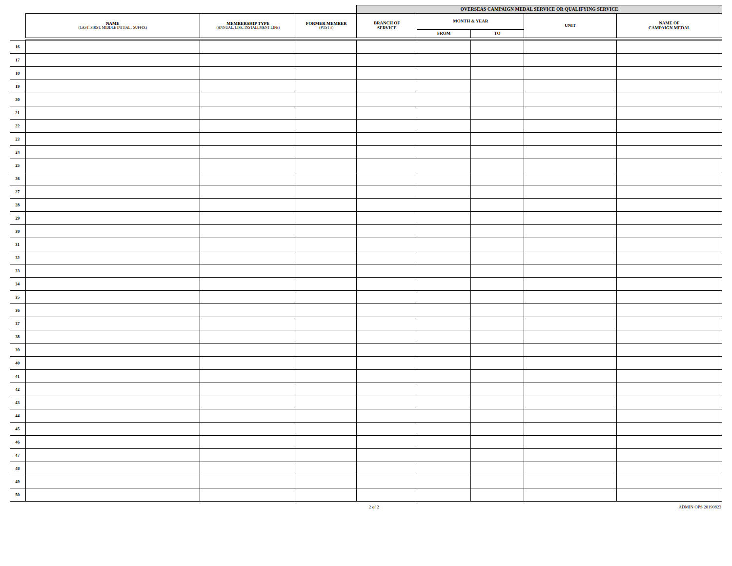| | | | | OVERSEAS CAMPAIGN MEDAL SERVICE OR QUALIFYING SERVICE |
| --- | --- | --- | --- | --- |
| | NAME (LAST, FIRST, MIDDLE INITIAL , SUFFIX) | MEMBERSHIP TYPE (ANNUAL, LIFE, INSTALLMENT LIFE) | FORMER MEMBER (POST #) | BRANCH OF SERVICE | MONTH & YEAR | UNIT | NAME OF CAMPAIGN MEDAL |
| | FROM | TO |
| 16 | | | | | | | | |
| 17 | | | | | | | | |
| 18 | | | | | | | | |
| 19 | | | | | | | | |
| 20 | | | | | | | | |
| 21 | | | | | | | | |
| 22 | | | | | | | | |
| 23 | | | | | | | | |
| 24 | | | | | | | | |
| 25 | | | | | | | | |
| 26 | | | | | | | | |
| 27 | | | | | | | | |
| 28 | | | | | | | | |
| 29 | | | | | | | | |
| 30 | | | | | | | | |
| 31 | | | | | | | | |
| 32 | | | | | | | | |
| 33 | | | | | | | | |
| 34 | | | | | | | | |
| 35 | | | | | | | | |
| 36 | | | | | | | | |
| 37 | | | | | | | | |
| 38 | | | | | | | | |
| 39 | | | | | | | | |
| 40 | | | | | | | | |
| 41 | | | | | | | | |
| 42 | | | | | | | | |
| 43 | | | | | | | | |
| 44 | | | | | | | | |
| 45 | | | | | | | | |
| 46 | | | | | | | | |
| 47 | | | | | | | | |
| 48 | | | | | | | | |
| 49 | | | | | | | | |
| 50 | | | | | | | | |
2 of 2
ADMIN OPS 20190823